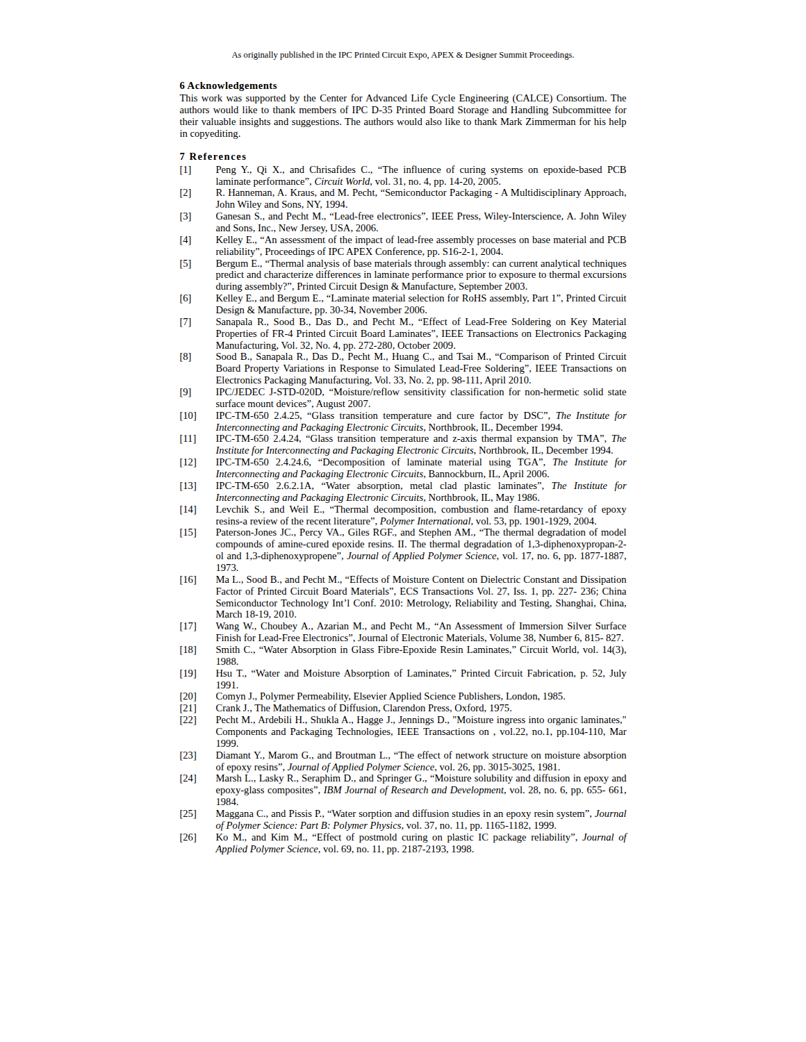As originally published in the IPC Printed Circuit Expo, APEX & Designer Summit Proceedings.
6 Acknowledgements
This work was supported by the Center for Advanced Life Cycle Engineering (CALCE) Consortium. The authors would like to thank members of IPC D-35 Printed Board Storage and Handling Subcommittee for their valuable insights and suggestions. The authors would also like to thank Mark Zimmerman for his help in copyediting.
7 References
[1] Peng Y., Qi X., and Chrisafides C., “The influence of curing systems on epoxide-based PCB laminate performance”, Circuit World, vol. 31, no. 4, pp. 14-20, 2005.
[2] R. Hanneman, A. Kraus, and M. Pecht, “Semiconductor Packaging - A Multidisciplinary Approach, John Wiley and Sons, NY, 1994.
[3] Ganesan S., and Pecht M., “Lead-free electronics”, IEEE Press, Wiley-Interscience, A. John Wiley and Sons, Inc., New Jersey, USA, 2006.
[4] Kelley E., “An assessment of the impact of lead-free assembly processes on base material and PCB reliability”, Proceedings of IPC APEX Conference, pp. S16-2-1, 2004.
[5] Bergum E., “Thermal analysis of base materials through assembly: can current analytical techniques predict and characterize differences in laminate performance prior to exposure to thermal excursions during assembly?”, Printed Circuit Design & Manufacture, September 2003.
[6] Kelley E., and Bergum E., “Laminate material selection for RoHS assembly, Part 1”, Printed Circuit Design & Manufacture, pp. 30-34, November 2006.
[7] Sanapala R., Sood B., Das D., and Pecht M., “Effect of Lead-Free Soldering on Key Material Properties of FR-4 Printed Circuit Board Laminates”, IEEE Transactions on Electronics Packaging Manufacturing, Vol. 32, No. 4, pp. 272-280, October 2009.
[8] Sood B., Sanapala R., Das D., Pecht M., Huang C., and Tsai M., “Comparison of Printed Circuit Board Property Variations in Response to Simulated Lead-Free Soldering”, IEEE Transactions on Electronics Packaging Manufacturing, Vol. 33, No. 2, pp. 98-111, April 2010.
[9] IPC/JEDEC J-STD-020D, “Moisture/reflow sensitivity classification for non-hermetic solid state surface mount devices”, August 2007.
[10] IPC-TM-650 2.4.25, “Glass transition temperature and cure factor by DSC”, The Institute for Interconnecting and Packaging Electronic Circuits, Northbrook, IL, December 1994.
[11] IPC-TM-650 2.4.24, “Glass transition temperature and z-axis thermal expansion by TMA”, The Institute for Interconnecting and Packaging Electronic Circuits, Northbrook, IL, December 1994.
[12] IPC-TM-650 2.4.24.6, “Decomposition of laminate material using TGA”, The Institute for Interconnecting and Packaging Electronic Circuits, Bannockburn, IL, April 2006.
[13] IPC-TM-650 2.6.2.1A, “Water absorption, metal clad plastic laminates”, The Institute for Interconnecting and Packaging Electronic Circuits, Northbrook, IL, May 1986.
[14] Levchik S., and Weil E., “Thermal decomposition, combustion and flame-retardancy of epoxy resins-a review of the recent literature”, Polymer International, vol. 53, pp. 1901-1929, 2004.
[15] Paterson-Jones JC., Percy VA., Giles RGF., and Stephen AM., “The thermal degradation of model compounds of amine-cured epoxide resins. II. The thermal degradation of 1,3-diphenoxypropan-2- ol and 1,3-diphenoxypropene”, Journal of Applied Polymer Science, vol. 17, no. 6, pp. 1877-1887, 1973.
[16] Ma L., Sood B., and Pecht M., “Effects of Moisture Content on Dielectric Constant and Dissipation Factor of Printed Circuit Board Materials”, ECS Transactions Vol. 27, Iss. 1, pp. 227- 236; China Semiconductor Technology Int’l Conf. 2010: Metrology, Reliability and Testing, Shanghai, China, March 18-19, 2010.
[17] Wang W., Choubey A., Azarian M., and Pecht M., “An Assessment of Immersion Silver Surface Finish for Lead-Free Electronics”, Journal of Electronic Materials, Volume 38, Number 6, 815- 827.
[18] Smith C., “Water Absorption in Glass Fibre-Epoxide Resin Laminates,” Circuit World, vol. 14(3), 1988.
[19] Hsu T., “Water and Moisture Absorption of Laminates,” Printed Circuit Fabrication, p. 52, July 1991.
[20] Comyn J., Polymer Permeability, Elsevier Applied Science Publishers, London, 1985.
[21] Crank J., The Mathematics of Diffusion, Clarendon Press, Oxford, 1975.
[22] Pecht M., Ardebili H., Shukla A., Hagge J., Jennings D., "Moisture ingress into organic laminates," Components and Packaging Technologies, IEEE Transactions on , vol.22, no.1, pp.104-110, Mar 1999.
[23] Diamant Y., Marom G., and Broutman L., “The effect of network structure on moisture absorption of epoxy resins”, Journal of Applied Polymer Science, vol. 26, pp. 3015-3025, 1981.
[24] Marsh L., Lasky R., Seraphim D., and Springer G., “Moisture solubility and diffusion in epoxy and epoxy-glass composites”, IBM Journal of Research and Development, vol. 28, no. 6, pp. 655- 661, 1984.
[25] Maggana C., and Pissis P., “Water sorption and diffusion studies in an epoxy resin system”, Journal of Polymer Science: Part B: Polymer Physics, vol. 37, no. 11, pp. 1165-1182, 1999.
[26] Ko M., and Kim M., “Effect of postmold curing on plastic IC package reliability”, Journal of Applied Polymer Science, vol. 69, no. 11, pp. 2187-2193, 1998.